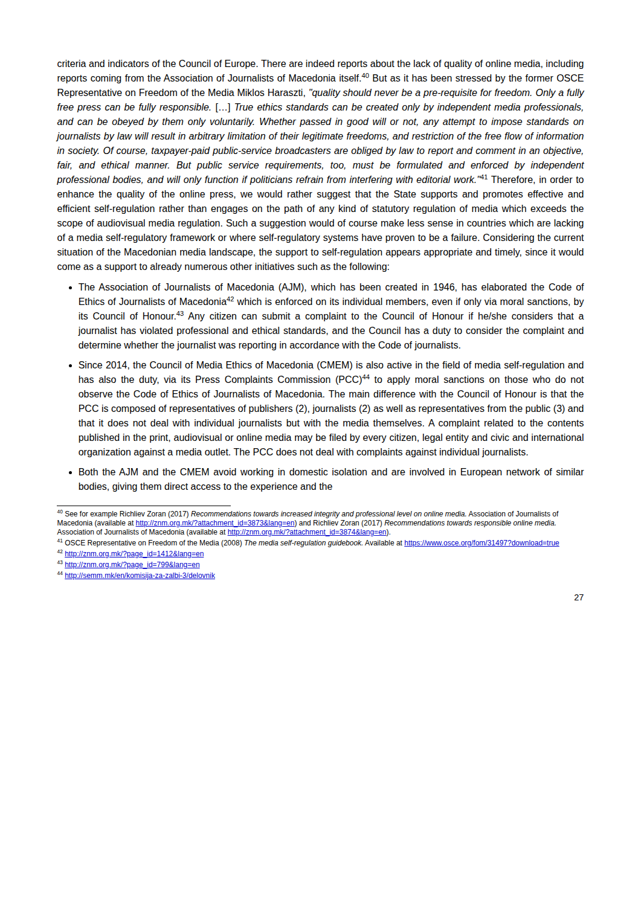criteria and indicators of the Council of Europe. There are indeed reports about the lack of quality of online media, including reports coming from the Association of Journalists of Macedonia itself.40 But as it has been stressed by the former OSCE Representative on Freedom of the Media Miklos Haraszti, "quality should never be a pre-requisite for freedom. Only a fully free press can be fully responsible. […] True ethics standards can be created only by independent media professionals, and can be obeyed by them only voluntarily. Whether passed in good will or not, any attempt to impose standards on journalists by law will result in arbitrary limitation of their legitimate freedoms, and restriction of the free flow of information in society. Of course, taxpayer-paid public-service broadcasters are obliged by law to report and comment in an objective, fair, and ethical manner. But public service requirements, too, must be formulated and enforced by independent professional bodies, and will only function if politicians refrain from interfering with editorial work."41 Therefore, in order to enhance the quality of the online press, we would rather suggest that the State supports and promotes effective and efficient self-regulation rather than engages on the path of any kind of statutory regulation of media which exceeds the scope of audiovisual media regulation. Such a suggestion would of course make less sense in countries which are lacking of a media self-regulatory framework or where self-regulatory systems have proven to be a failure. Considering the current situation of the Macedonian media landscape, the support to self-regulation appears appropriate and timely, since it would come as a support to already numerous other initiatives such as the following:
The Association of Journalists of Macedonia (AJM), which has been created in 1946, has elaborated the Code of Ethics of Journalists of Macedonia42 which is enforced on its individual members, even if only via moral sanctions, by its Council of Honour.43 Any citizen can submit a complaint to the Council of Honour if he/she considers that a journalist has violated professional and ethical standards, and the Council has a duty to consider the complaint and determine whether the journalist was reporting in accordance with the Code of journalists.
Since 2014, the Council of Media Ethics of Macedonia (CMEM) is also active in the field of media self-regulation and has also the duty, via its Press Complaints Commission (PCC)44 to apply moral sanctions on those who do not observe the Code of Ethics of Journalists of Macedonia. The main difference with the Council of Honour is that the PCC is composed of representatives of publishers (2), journalists (2) as well as representatives from the public (3) and that it does not deal with individual journalists but with the media themselves. A complaint related to the contents published in the print, audiovisual or online media may be filed by every citizen, legal entity and civic and international organization against a media outlet. The PCC does not deal with complaints against individual journalists.
Both the AJM and the CMEM avoid working in domestic isolation and are involved in European network of similar bodies, giving them direct access to the experience and the
40 See for example Richliev Zoran (2017) Recommendations towards increased integrity and professional level on online media. Association of Journalists of Macedonia (available at http://znm.org.mk/?attachment_id=3873&lang=en) and Richliev Zoran (2017) Recommendations towards responsible online media. Association of Journalists of Macedonia (available at http://znm.org.mk/?attachment_id=3874&lang=en).
41 OSCE Representative on Freedom of the Media (2008) The media self-regulation guidebook. Available at https://www.osce.org/fom/31497?download=true
42 http://znm.org.mk/?page_id=1412&lang=en
43 http://znm.org.mk/?page_id=799&lang=en
44 http://semm.mk/en/komisija-za-zalbi-3/delovnik
27